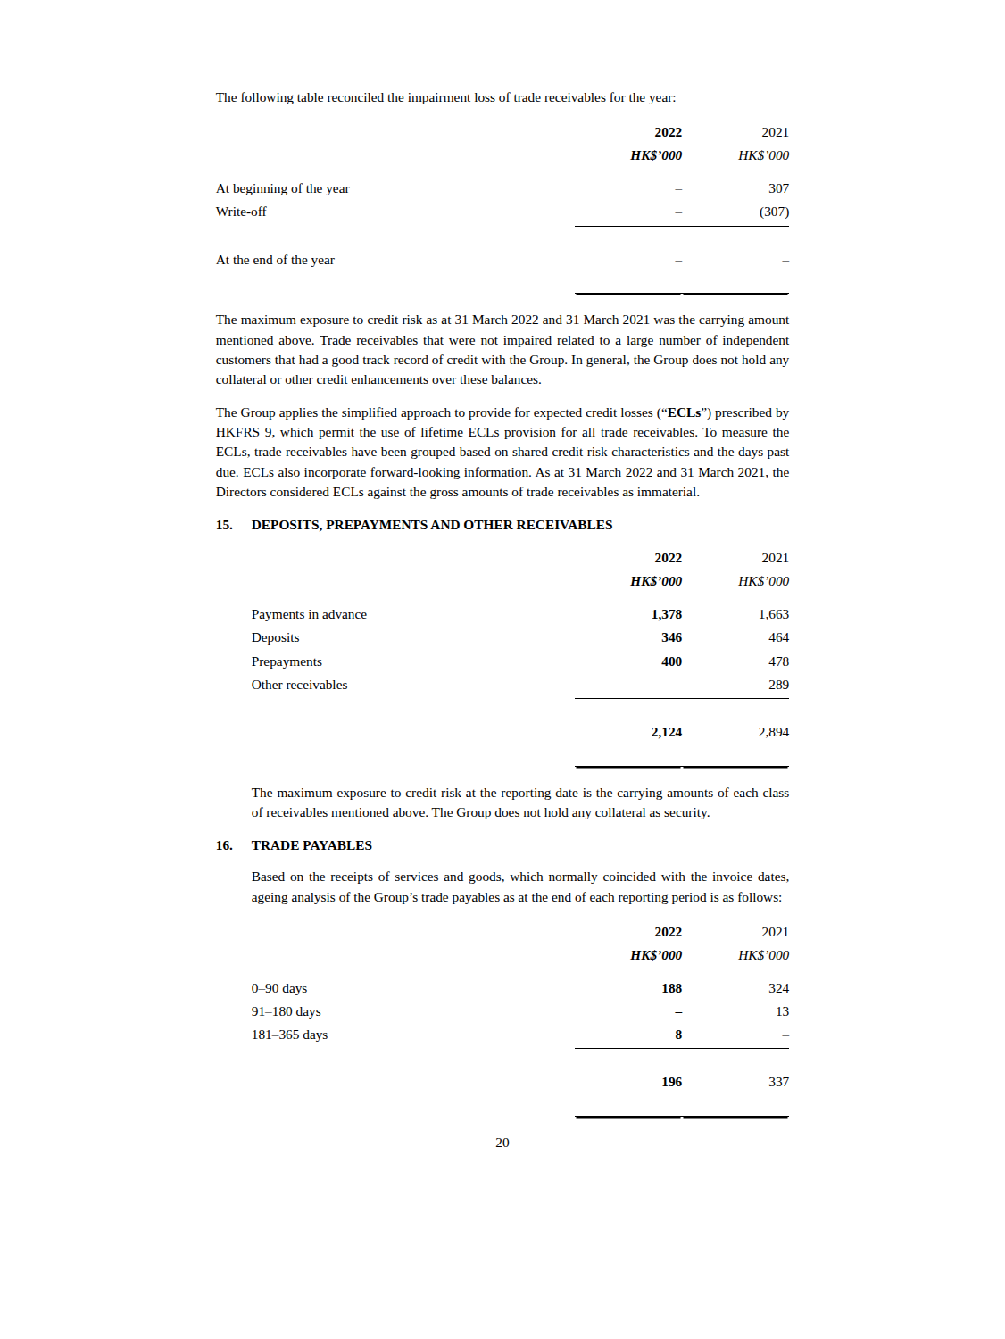The following table reconciled the impairment loss of trade receivables for the year:
| | 2022 | 2021 |
| | HK$’000 | HK$’000 |
| At beginning of the year | – | 307 |
| Write-off | – | (307) |
| At the end of the year | – | – |
The maximum exposure to credit risk as at 31 March 2022 and 31 March 2021 was the carrying amount mentioned above. Trade receivables that were not impaired related to a large number of independent customers that had a good track record of credit with the Group. In general, the Group does not hold any collateral or other credit enhancements over these balances.
The Group applies the simplified approach to provide for expected credit losses (“ECLs”) prescribed by HKFRS 9, which permit the use of lifetime ECLs provision for all trade receivables. To measure the ECLs, trade receivables have been grouped based on shared credit risk characteristics and the days past due. ECLs also incorporate forward-looking information. As at 31 March 2022 and 31 March 2021, the Directors considered ECLs against the gross amounts of trade receivables as immaterial.
15.
DEPOSITS, PREPAYMENTS AND OTHER RECEIVABLES
| | 2022 | 2021 |
| | HK$’000 | HK$’000 |
| Payments in advance | 1,378 | 1,663 |
| Deposits | 346 | 464 |
| Prepayments | 400 | 478 |
| Other receivables | – | 289 |
| | 2,124 | 2,894 |
The maximum exposure to credit risk at the reporting date is the carrying amounts of each class of receivables mentioned above. The Group does not hold any collateral as security.
16.
TRADE PAYABLES
Based on the receipts of services and goods, which normally coincided with the invoice dates, ageing analysis of the Group’s trade payables as at the end of each reporting period is as follows:
| | 2022 | 2021 |
| | HK$’000 | HK$’000 |
| 0–90 days | 188 | 324 |
| 91–180 days | – | 13 |
| 181–365 days | 8 | – |
| | 196 | 337 |
– 20 –